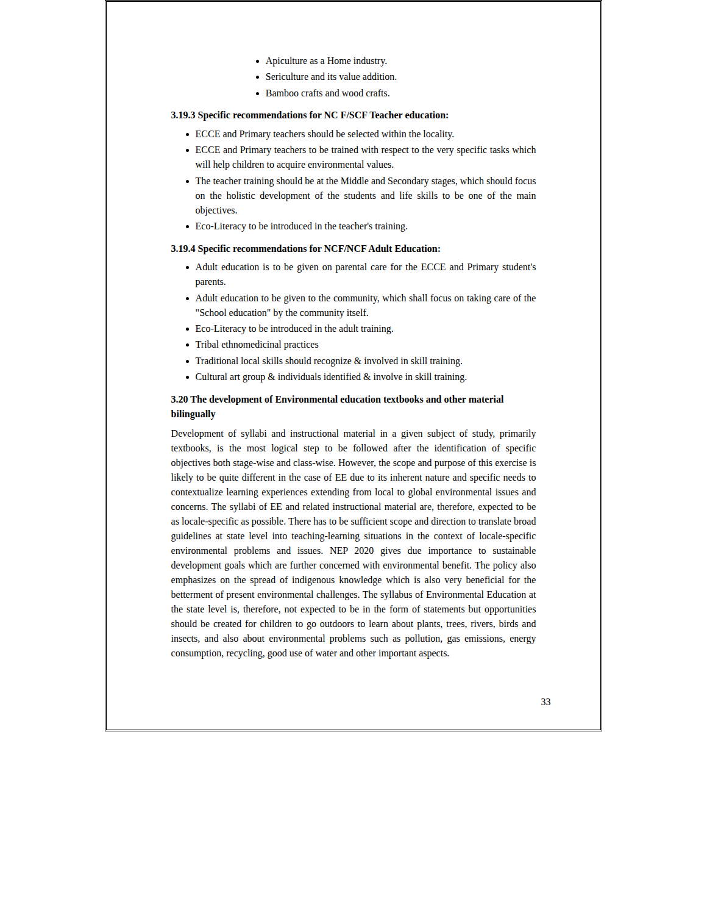Apiculture as a Home industry.
Sericulture and its value addition.
Bamboo crafts and wood crafts.
3.19.3 Specific recommendations for NC F/SCF Teacher education:
ECCE and Primary teachers should be selected within the locality.
ECCE and Primary teachers to be trained with respect to the very specific tasks which will help children to acquire environmental values.
The teacher training should be at the Middle and Secondary stages, which should focus on the holistic development of the students and life skills to be one of the main objectives.
Eco-Literacy to be introduced in the teacher's training.
3.19.4 Specific recommendations for NCF/NCF Adult Education:
Adult education is to be given on parental care for the ECCE and Primary student's parents.
Adult education to be given to the community, which shall focus on taking care of the "School education" by the community itself.
Eco-Literacy to be introduced in the adult training.
Tribal ethnomedicinal practices
Traditional local skills should recognize & involved in skill training.
Cultural art group & individuals identified & involve in skill training.
3.20 The development of Environmental education textbooks and other material bilingually
Development of syllabi and instructional material in a given subject of study, primarily textbooks, is the most logical step to be followed after the identification of specific objectives both stage-wise and class-wise. However, the scope and purpose of this exercise is likely to be quite different in the case of EE due to its inherent nature and specific needs to contextualize learning experiences extending from local to global environmental issues and concerns. The syllabi of EE and related instructional material are, therefore, expected to be as locale-specific as possible. There has to be sufficient scope and direction to translate broad guidelines at state level into teaching-learning situations in the context of locale-specific environmental problems and issues. NEP 2020 gives due importance to sustainable development goals which are further concerned with environmental benefit. The policy also emphasizes on the spread of indigenous knowledge which is also very beneficial for the betterment of present environmental challenges. The syllabus of Environmental Education at the state level is, therefore, not expected to be in the form of statements but opportunities should be created for children to go outdoors to learn about plants, trees, rivers, birds and insects, and also about environmental problems such as pollution, gas emissions, energy consumption, recycling, good use of water and other important aspects.
33